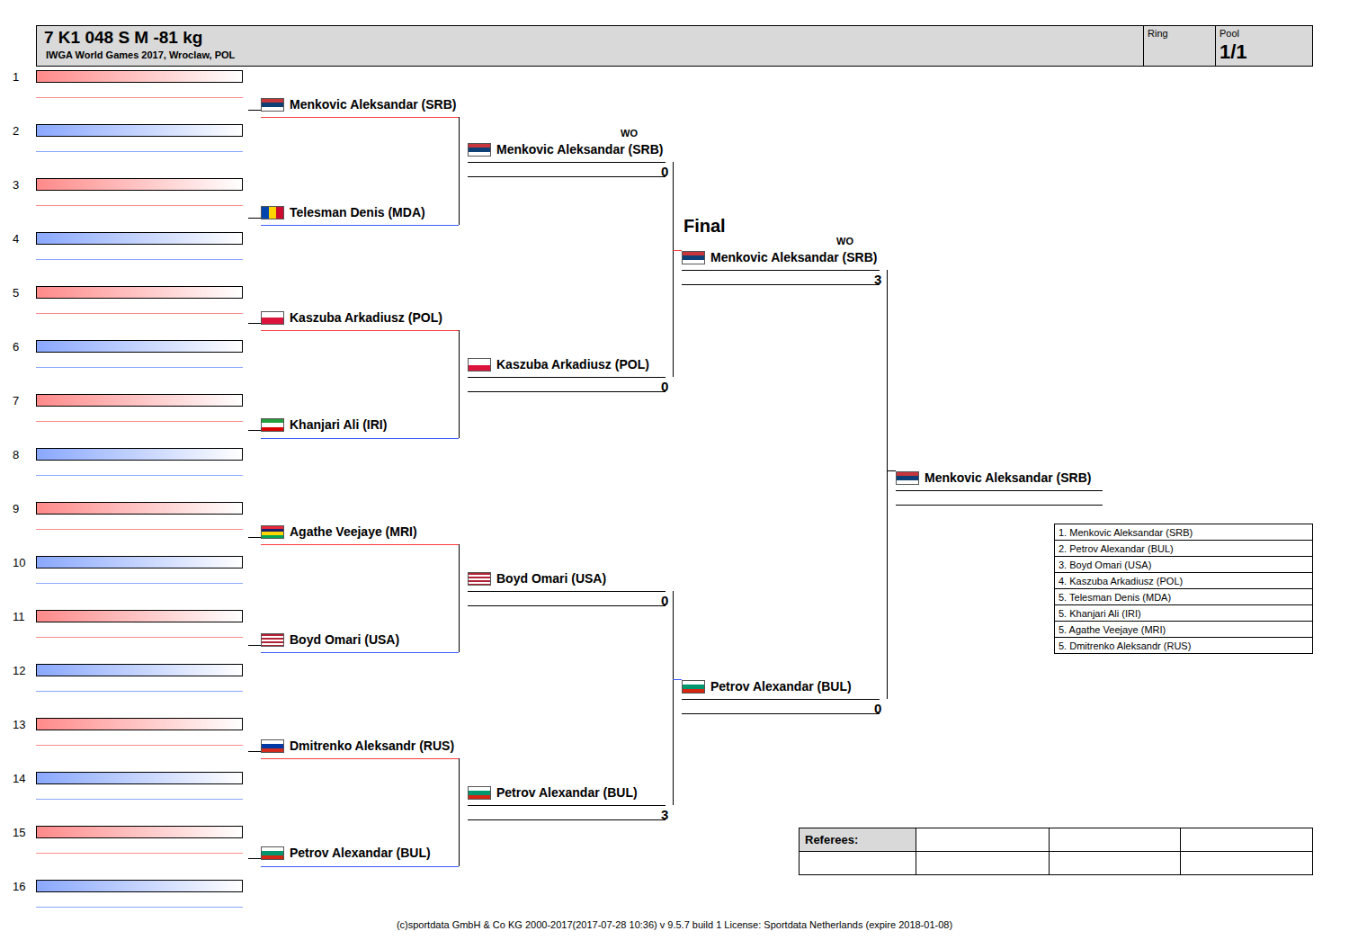7 K1 048 S M -81 kg
IWGA World Games 2017, Wroclaw, POL
Ring
Pool 1/1
1
2
3
4
5
6
7
8
9
10
11
12
13
14
15
16
Menkovic Aleksandar (SRB)
Telesman Denis (MDA)
Kaszuba Arkadiusz (POL)
Khanjari Ali (IRI)
Agathe Veejaye (MRI)
Boyd Omari (USA)
Dmitrenko Aleksandr (RUS)
Petrov Alexandar (BUL)
Menkovic Aleksandar (SRB)
WO
0
Kaszuba Arkadiusz (POL)
0
Boyd Omari (USA)
0
Petrov Alexandar (BUL)
3
Final
Menkovic Aleksandar (SRB)
WO
3
Petrov Alexandar (BUL)
0
Menkovic Aleksandar (SRB)
| 1. Menkovic Aleksandar (SRB) |
| 2. Petrov Alexandar (BUL) |
| 3. Boyd Omari (USA) |
| 4. Kaszuba Arkadiusz (POL) |
| 5. Telesman Denis (MDA) |
| 5. Khanjari Ali (IRI) |
| 5. Agathe Veejaye (MRI) |
| 5. Dmitrenko Aleksandr (RUS) |
| Referees: | | | |
(c)sportdata GmbH & Co KG 2000-2017(2017-07-28 10:36) v 9.5.7 build 1 License: Sportdata Netherlands (expire 2018-01-08)